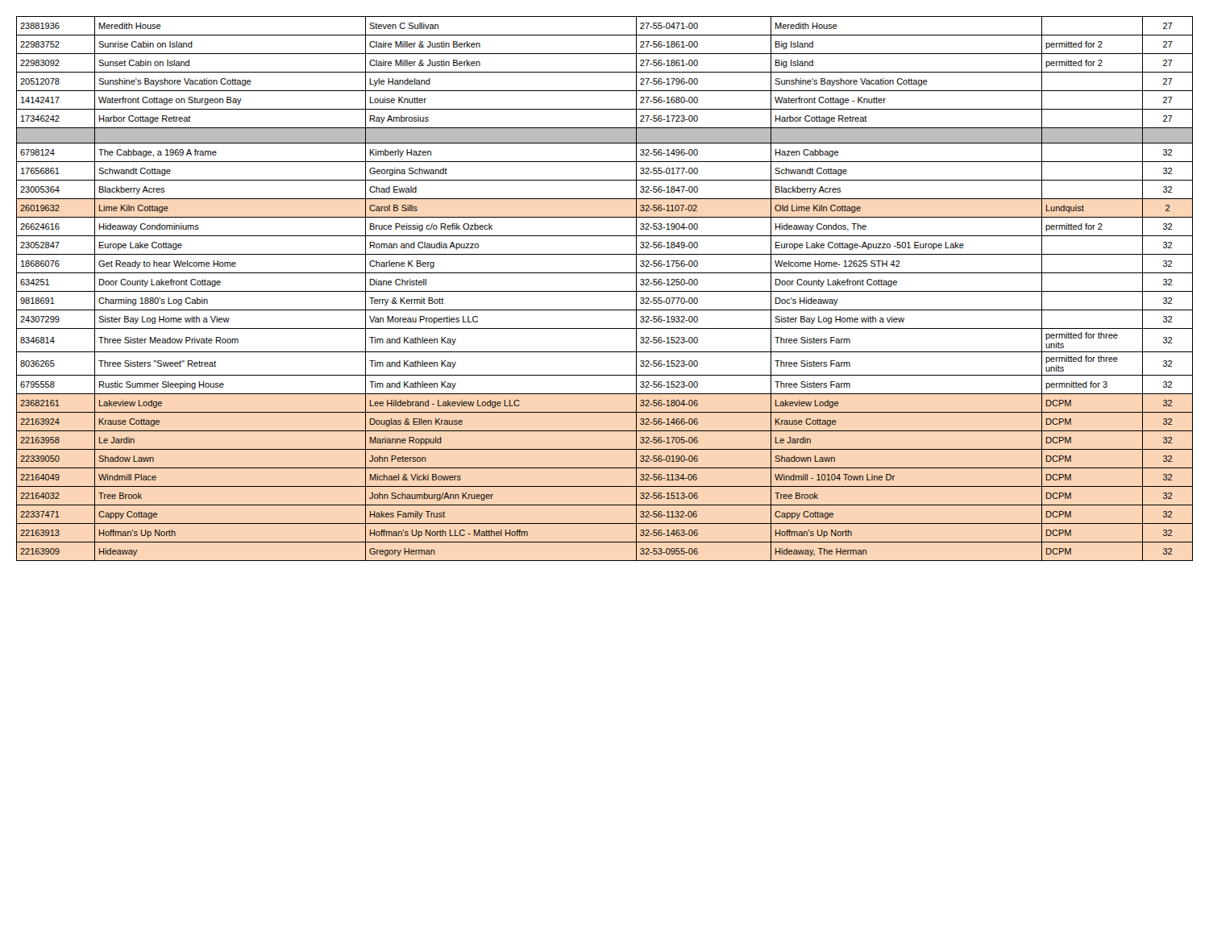| 23881936 | Meredith House | Steven C Sullivan | 27-55-0471-00 | Meredith House | | 27 |
| 22983752 | Sunrise Cabin on Island | Claire Miller & Justin Berken | 27-56-1861-00 | Big Island | permitted for 2 | 27 |
| 22983092 | Sunset Cabin on Island | Claire Miller & Justin Berken | 27-56-1861-00 | Big Island | permitted for 2 | 27 |
| 20512078 | Sunshine's Bayshore Vacation Cottage | Lyle Handeland | 27-56-1796-00 | Sunshine's Bayshore Vacation Cottage | | 27 |
| 14142417 | Waterfront Cottage on Sturgeon Bay | Louise Knutter | 27-56-1680-00 | Waterfront Cottage - Knutter | | 27 |
| 17346242 | Harbor Cottage Retreat | Ray Ambrosius | 27-56-1723-00 | Harbor Cottage Retreat | | 27 |
| 6798124 | The Cabbage, a 1969 A frame | Kimberly Hazen | 32-56-1496-00 | Hazen Cabbage | | 32 |
| 17656861 | Schwandt Cottage | Georgina Schwandt | 32-55-0177-00 | Schwandt Cottage | | 32 |
| 23005364 | Blackberry Acres | Chad Ewald | 32-56-1847-00 | Blackberry Acres | | 32 |
| 26019632 | Lime Kiln Cottage | Carol B Sills | 32-56-1107-02 | Old Lime Kiln Cottage | Lundquist | 2 |
| 26624616 | Hideaway Condominiums | Bruce Peissig c/o Refik Ozbeck | 32-53-1904-00 | Hideaway Condos, The | permitted for 2 | 32 |
| 23052847 | Europe Lake Cottage | Roman and Claudia Apuzzo | 32-56-1849-00 | Europe Lake Cottage-Apuzzo -501 Europe Lake | | 32 |
| 18686076 | Get Ready to hear Welcome Home | Charlene K Berg | 32-56-1756-00 | Welcome Home- 12625 STH 42 | | 32 |
| 634251 | Door County Lakefront Cottage | Diane Christell | 32-56-1250-00 | Door County Lakefront Cottage | | 32 |
| 9818691 | Charming 1880's Log Cabin | Terry & Kermit Bott | 32-55-0770-00 | Doc's Hideaway | | 32 |
| 24307299 | Sister Bay Log Home with a View | Van Moreau Properties LLC | 32-56-1932-00 | Sister Bay Log Home with a view | | 32 |
| 8346814 | Three Sister Meadow Private Room | Tim and Kathleen Kay | 32-56-1523-00 | Three Sisters Farm | permitted for three units | 32 |
| 8036265 | Three Sisters "Sweet" Retreat | Tim and Kathleen Kay | 32-56-1523-00 | Three Sisters Farm | permitted for three units | 32 |
| 6795558 | Rustic Summer Sleeping House | Tim and Kathleen Kay | 32-56-1523-00 | Three Sisters Farm | permnitted for 3 | 32 |
| 23682161 | Lakeview Lodge | Lee Hildebrand - Lakeview Lodge LLC | 32-56-1804-06 | Lakeview Lodge | DCPM | 32 |
| 22163924 | Krause Cottage | Douglas & Ellen Krause | 32-56-1466-06 | Krause Cottage | DCPM | 32 |
| 22163958 | Le Jardin | Marianne Roppuld | 32-56-1705-06 | Le Jardin | DCPM | 32 |
| 22339050 | Shadow Lawn | John Peterson | 32-56-0190-06 | Shadown Lawn | DCPM | 32 |
| 22164049 | Windmill Place | Michael & Vicki Bowers | 32-56-1134-06 | Windmill - 10104 Town Line Dr | DCPM | 32 |
| 22164032 | Tree Brook | John Schaumburg/Ann Krueger | 32-56-1513-06 | Tree Brook | DCPM | 32 |
| 22337471 | Cappy Cottage | Hakes Family Trust | 32-56-1132-06 | Cappy Cottage | DCPM | 32 |
| 22163913 | Hoffman's Up North | Hoffman's Up North LLC - Matthel Hoffm | 32-56-1463-06 | Hoffman's Up North | DCPM | 32 |
| 22163909 | Hideaway | Gregory Herman | 32-53-0955-06 | Hideaway, The Herman | DCPM | 32 |